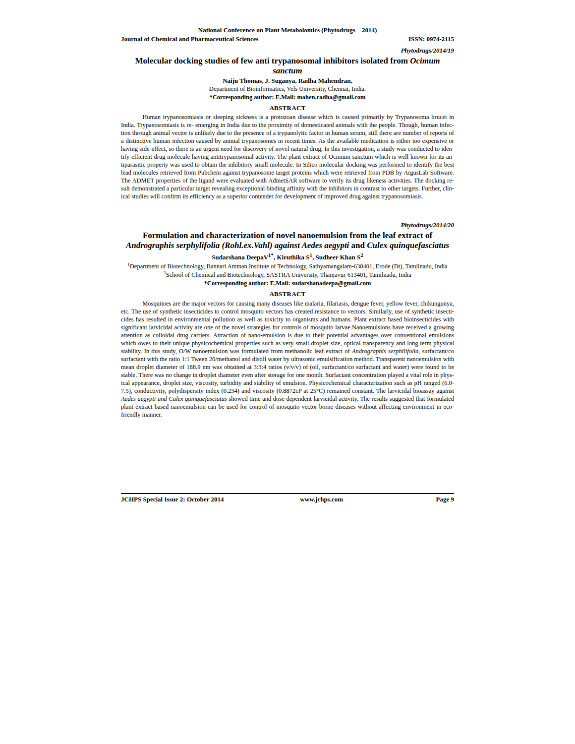National Conference on Plant Metabolomics (Phytodrugs – 2014)
Journal of Chemical and Pharmaceutical Sciences ISSN: 0974-2115
Phytodrugs/2014/19
Molecular docking studies of few anti trypanosomal inhibitors isolated from Ocimum sanctum
Naiju Thomas, J. Suganya, Radha Mahendran,
Department of Bioinformatics, Vels University, Chennai, India.
*Corresponding author: E.Mail: mahen.radha@gmail.com
ABSTRACT
Human trypanosomiasis or sleeping sickness is a protozoan disease which is caused primarily by Trypanosoma brucei in India. Trypanosomiasis is re- emerging in India due to the proximity of domesticated animals with the people. Though, human infection through animal vector is unlikely due to the presence of a trypanolytic factor in human serum, still there are number of reports of a distinctive human infection caused by animal trypanosomes in recent times. As the available medication is either too expensive or having side-effect, so there is an urgent need for discovery of novel natural drug, In this investigation, a study was conducted to identify efficient drug molecule having antitrypanosomal activity. The plant extract of Ocimum sanctum which is well known for its antiparasitic property was used to obtain the inhibitory small molecule. In Silico molecular docking was performed to identify the best lead molecules retrieved from Pubchem against trypanosome target proteins which were retrieved from PDB by ArgusLab Software. The ADMET properties of the ligand were evaluated with AdmetSAR software to verify its drug likeness activities. The docking result demonstrated a particular target revealing exceptional binding affinity with the inhibitors in contrast to other targets. Further, clinical studies will confirm its efficiency as a superior contender for development of improved drug against trypanosomiasis.
Phytodrugs/2014/20
Formulation and characterization of novel nanoemulsion from the leaf extract of Andrographis serphylifolia (Rohl.ex.Vahl) against Aedes aegypti and Culex quinquefasciatus
Sudarshana DeepaV1*, Kiruthika S1, Sudheer Khan S2
1Department of Biotechnology, Bannari Amman Institute of Technology, Sathyamangalam-638401, Erode (Dt), Tamilnadu, India
2School of Chemical and Biotechnology, SASTRA University, Thanjavur-613401, Tamilnadu, India
*Corresponding author: E.Mail: sudarshanadeepa@gmail.com
ABSTRACT
Mosquitoes are the major vectors for causing many diseases like malaria, filariasis, dengue fever, yellow fever, chikungunya, etc. The use of synthetic insecticides to control mosquito vectors has created resistance to vectors. Similarly, use of synthetic insecticides has resulted in environmental pollution as well as toxicity to organisms and humans. Plant extract based bioinsecticides with significant larvicidal activity are one of the novel strategies for controls of mosquito larvae.Nanoemulsions have received a growing attention as colloidal drug carriers. Attraction of nano-emulsion is due to their potential advantages over conventional emulsions which owes to their unique physicochemical properties such as very small droplet size, optical transparency and long term physical stability. In this study, O/W nanoemulsion was formulated from methanolic leaf extract of Andrographis serphilifolia, surfactant/co surfactant with the ratio 1:1 Tween 20/methanol and distill water by ultrasonic emulsification method. Transparent nanoemulsion with mean droplet diameter of 188.9 nm was obtained at 3:3:4 ratios (v/v/v) of (oil, surfactant/co surfactant and water) were found to be stable. There was no change in droplet diameter even after storage for one month. Surfactant concentration played a vital role in physical appearance, droplet size, viscosity, turbidity and stability of emulsion. Physicochemical characterization such as pH ranged (6.0-7.5), conductivity, polydispersity index (0.234) and viscosity (0.8872cP at 25°C) remained constant. The larvicidal bioassay against Aedes aegypti and Culex quinquefasciatus showed time and dose dependent larvicidal activity. The results suggested that formulated plant extract based nanoemulsion can be used for control of mosquito vector-borne diseases without affecting environment in eco-friendly manner.
JCHPS Special Issue 2: October 2014 www.jchps.com Page 9